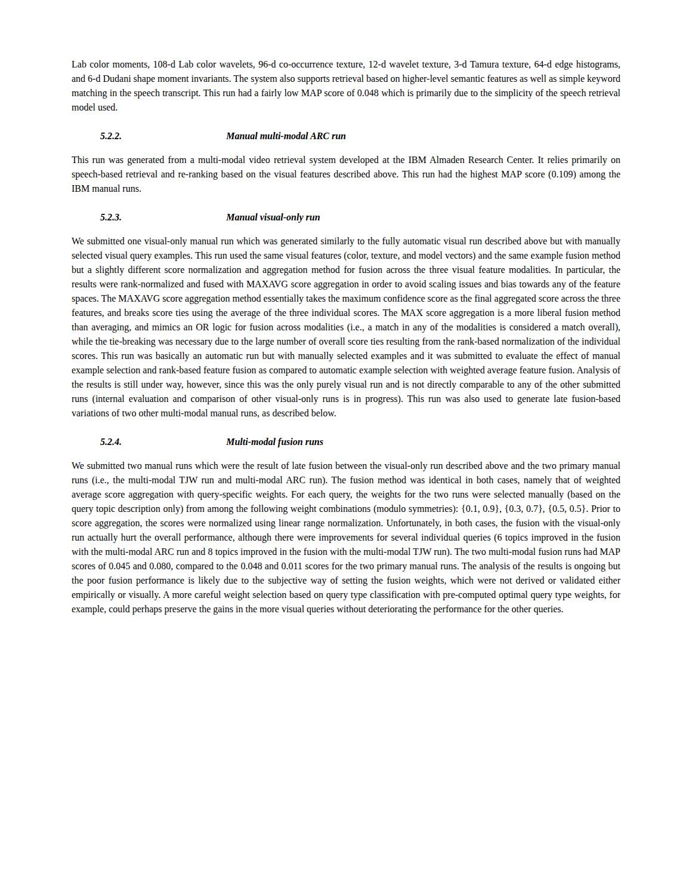Lab color moments, 108-d Lab color wavelets, 96-d co-occurrence texture, 12-d wavelet texture, 3-d Tamura texture, 64-d edge histograms, and 6-d Dudani shape moment invariants. The system also supports retrieval based on higher-level semantic features as well as simple keyword matching in the speech transcript. This run had a fairly low MAP score of 0.048 which is primarily due to the simplicity of the speech retrieval model used.
5.2.2. Manual multi-modal ARC run
This run was generated from a multi-modal video retrieval system developed at the IBM Almaden Research Center. It relies primarily on speech-based retrieval and re-ranking based on the visual features described above. This run had the highest MAP score (0.109) among the IBM manual runs.
5.2.3. Manual visual-only run
We submitted one visual-only manual run which was generated similarly to the fully automatic visual run described above but with manually selected visual query examples. This run used the same visual features (color, texture, and model vectors) and the same example fusion method but a slightly different score normalization and aggregation method for fusion across the three visual feature modalities. In particular, the results were rank-normalized and fused with MAXAVG score aggregation in order to avoid scaling issues and bias towards any of the feature spaces. The MAXAVG score aggregation method essentially takes the maximum confidence score as the final aggregated score across the three features, and breaks score ties using the average of the three individual scores. The MAX score aggregation is a more liberal fusion method than averaging, and mimics an OR logic for fusion across modalities (i.e., a match in any of the modalities is considered a match overall), while the tie-breaking was necessary due to the large number of overall score ties resulting from the rank-based normalization of the individual scores. This run was basically an automatic run but with manually selected examples and it was submitted to evaluate the effect of manual example selection and rank-based feature fusion as compared to automatic example selection with weighted average feature fusion. Analysis of the results is still under way, however, since this was the only purely visual run and is not directly comparable to any of the other submitted runs (internal evaluation and comparison of other visual-only runs is in progress). This run was also used to generate late fusion-based variations of two other multi-modal manual runs, as described below.
5.2.4. Multi-modal fusion runs
We submitted two manual runs which were the result of late fusion between the visual-only run described above and the two primary manual runs (i.e., the multi-modal TJW run and multi-modal ARC run). The fusion method was identical in both cases, namely that of weighted average score aggregation with query-specific weights. For each query, the weights for the two runs were selected manually (based on the query topic description only) from among the following weight combinations (modulo symmetries): {0.1, 0.9}, {0.3, 0.7}, {0.5, 0.5}. Prior to score aggregation, the scores were normalized using linear range normalization. Unfortunately, in both cases, the fusion with the visual-only run actually hurt the overall performance, although there were improvements for several individual queries (6 topics improved in the fusion with the multi-modal ARC run and 8 topics improved in the fusion with the multi-modal TJW run). The two multi-modal fusion runs had MAP scores of 0.045 and 0.080, compared to the 0.048 and 0.011 scores for the two primary manual runs. The analysis of the results is ongoing but the poor fusion performance is likely due to the subjective way of setting the fusion weights, which were not derived or validated either empirically or visually. A more careful weight selection based on query type classification with pre-computed optimal query type weights, for example, could perhaps preserve the gains in the more visual queries without deteriorating the performance for the other queries.